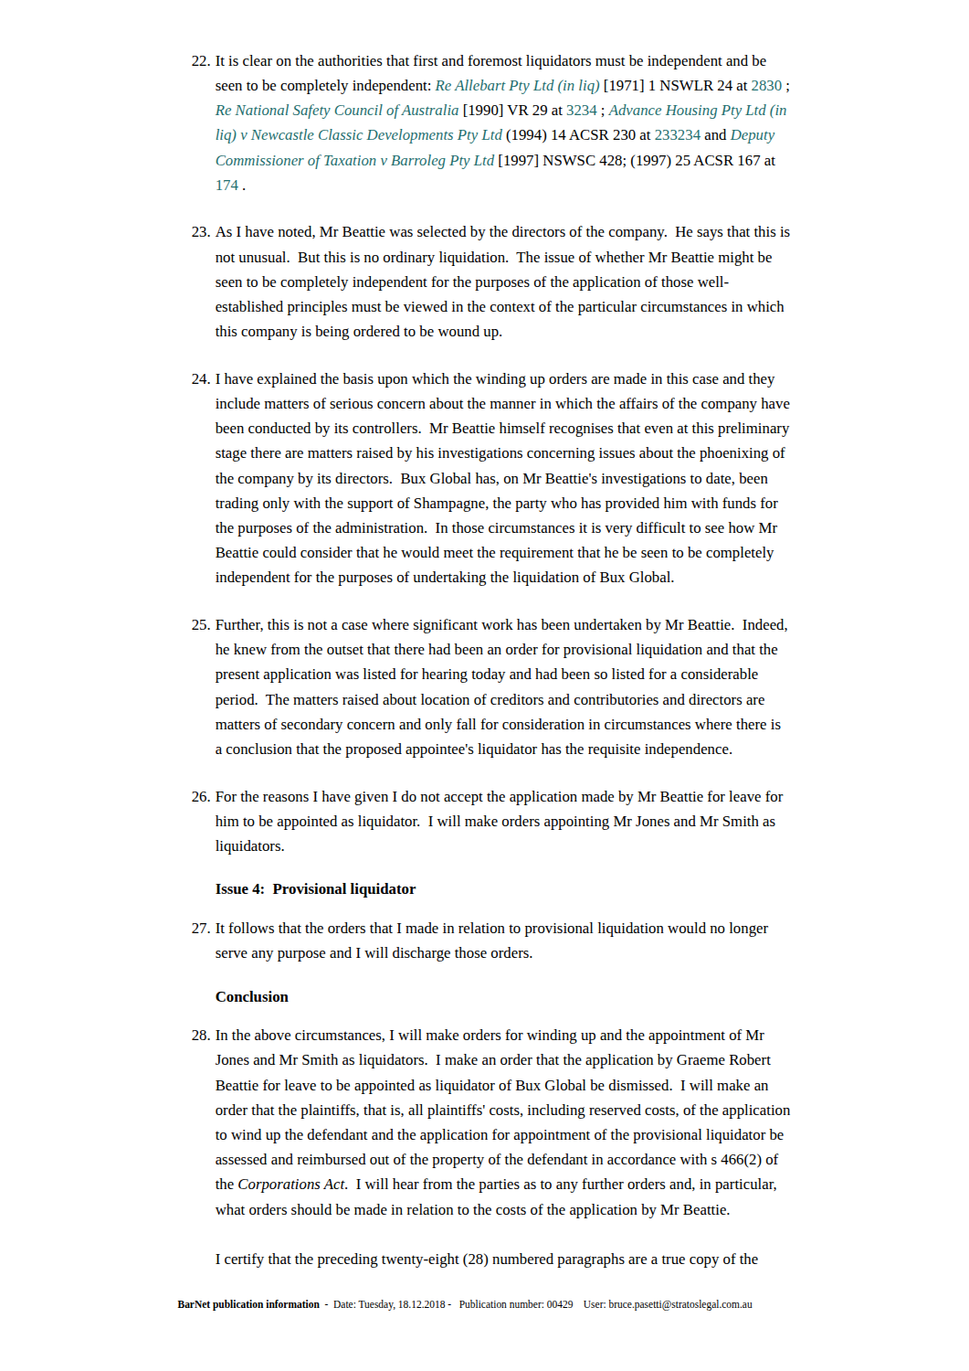It is clear on the authorities that first and foremost liquidators must be independent and be seen to be completely independent: Re Allebart Pty Ltd (in liq) [1971] 1 NSWLR 24 at 2830 ; Re National Safety Council of Australia [1990] VR 29 at 3234 ; Advance Housing Pty Ltd (in liq) v Newcastle Classic Developments Pty Ltd (1994) 14 ACSR 230 at 233234 and Deputy Commissioner of Taxation v Barroleg Pty Ltd [1997] NSWSC 428; (1997) 25 ACSR 167 at 174 .
As I have noted, Mr Beattie was selected by the directors of the company. He says that this is not unusual. But this is no ordinary liquidation. The issue of whether Mr Beattie might be seen to be completely independent for the purposes of the application of those well-established principles must be viewed in the context of the particular circumstances in which this company is being ordered to be wound up.
I have explained the basis upon which the winding up orders are made in this case and they include matters of serious concern about the manner in which the affairs of the company have been conducted by its controllers. Mr Beattie himself recognises that even at this preliminary stage there are matters raised by his investigations concerning issues about the phoenixing of the company by its directors. Bux Global has, on Mr Beattie's investigations to date, been trading only with the support of Shampagne, the party who has provided him with funds for the purposes of the administration. In those circumstances it is very difficult to see how Mr Beattie could consider that he would meet the requirement that he be seen to be completely independent for the purposes of undertaking the liquidation of Bux Global.
Further, this is not a case where significant work has been undertaken by Mr Beattie. Indeed, he knew from the outset that there had been an order for provisional liquidation and that the present application was listed for hearing today and had been so listed for a considerable period. The matters raised about location of creditors and contributories and directors are matters of secondary concern and only fall for consideration in circumstances where there is a conclusion that the proposed appointee's liquidator has the requisite independence.
For the reasons I have given I do not accept the application made by Mr Beattie for leave for him to be appointed as liquidator. I will make orders appointing Mr Jones and Mr Smith as liquidators.
Issue 4: Provisional liquidator
It follows that the orders that I made in relation to provisional liquidation would no longer serve any purpose and I will discharge those orders.
Conclusion
In the above circumstances, I will make orders for winding up and the appointment of Mr Jones and Mr Smith as liquidators. I make an order that the application by Graeme Robert Beattie for leave to be appointed as liquidator of Bux Global be dismissed. I will make an order that the plaintiffs, that is, all plaintiffs' costs, including reserved costs, of the application to wind up the defendant and the application for appointment of the provisional liquidator be assessed and reimbursed out of the property of the defendant in accordance with s 466(2) of the Corporations Act. I will hear from the parties as to any further orders and, in particular, what orders should be made in relation to the costs of the application by Mr Beattie.
I certify that the preceding twenty-eight (28) numbered paragraphs are a true copy of the
BarNet publication information - Date: Tuesday, 18.12.2018 - Publication number: 00429 User: bruce.pasetti@stratoslegal.com.au